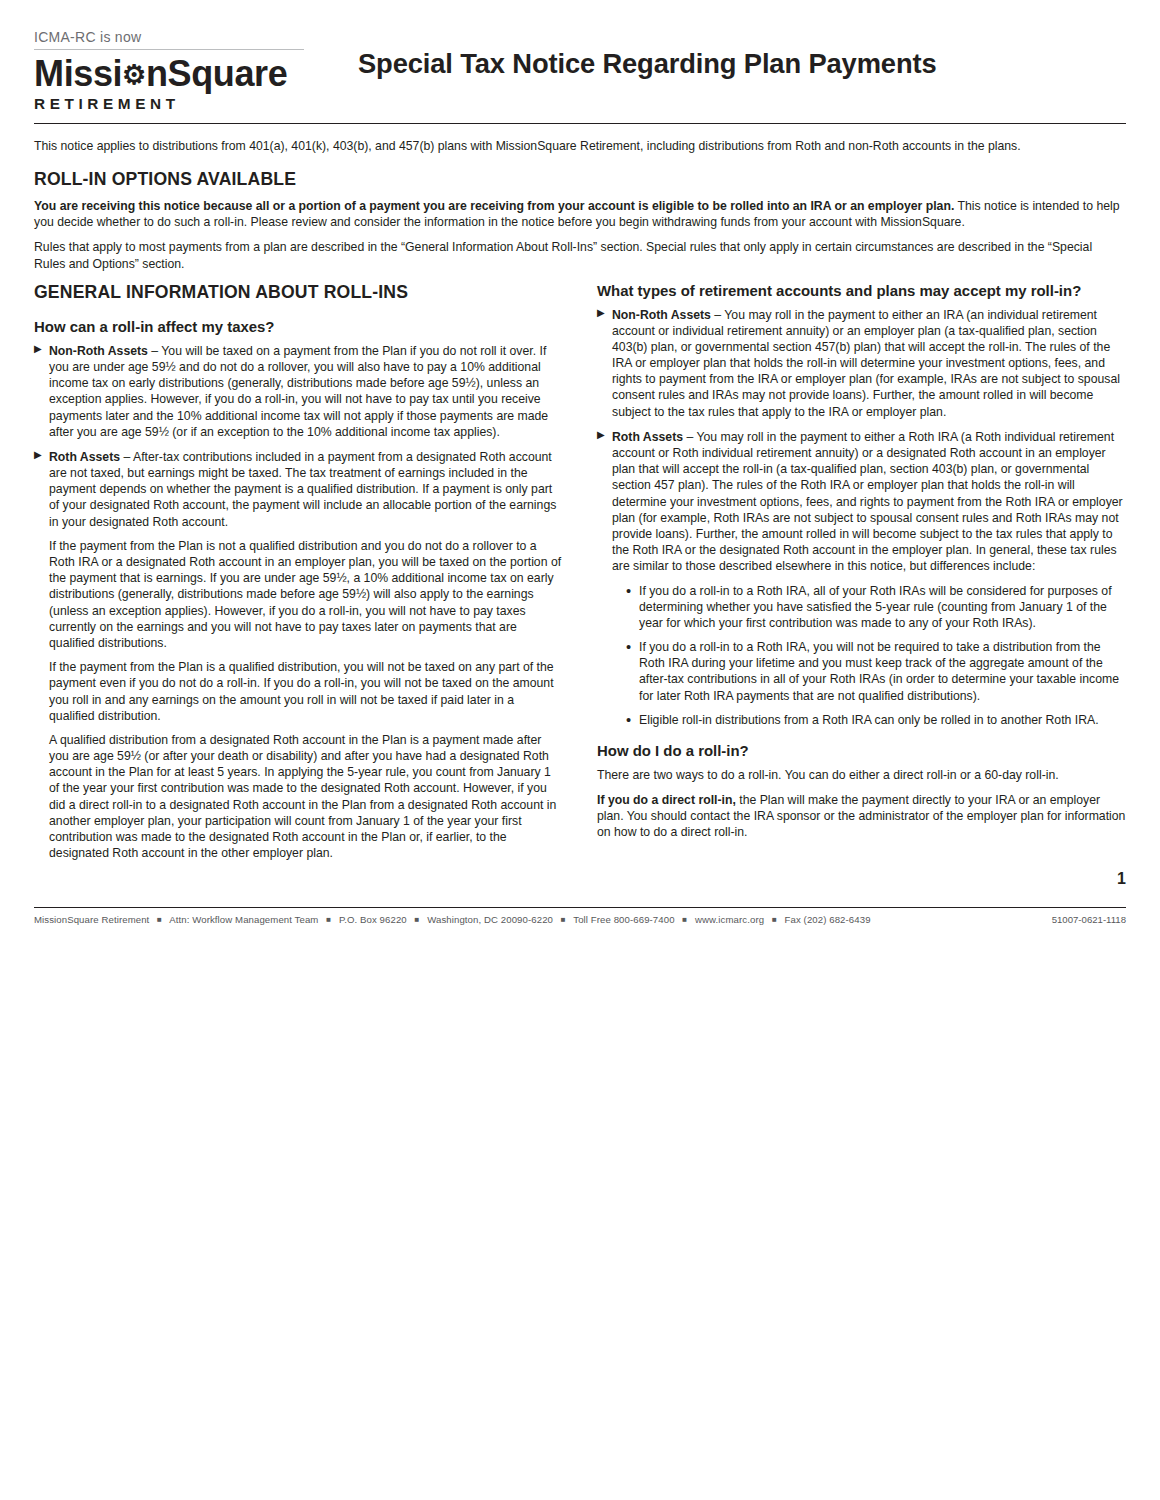ICMA-RC is now
Missi⚙nSquare
RETIREMENT
Special Tax Notice Regarding Plan Payments
This notice applies to distributions from 401(a), 401(k), 403(b), and 457(b) plans with MissionSquare Retirement, including distributions from Roth and non-Roth accounts in the plans.
Roll-In Options Available
You are receiving this notice because all or a portion of a payment you are receiving from your account is eligible to be rolled into an IRA or an employer plan. This notice is intended to help you decide whether to do such a roll-in. Please review and consider the information in the notice before you begin withdrawing funds from your account with MissionSquare.
Rules that apply to most payments from a plan are described in the “General Information About Roll-Ins” section. Special rules that only apply in certain circumstances are described in the “Special Rules and Options” section.
General Information About Roll-Ins
How can a roll-in affect my taxes?
Non-Roth Assets – You will be taxed on a payment from the Plan if you do not roll it over. If you are under age 59½ and do not do a rollover, you will also have to pay a 10% additional income tax on early distributions (generally, distributions made before age 59½), unless an exception applies. However, if you do a roll-in, you will not have to pay tax until you receive payments later and the 10% additional income tax will not apply if those payments are made after you are age 59½ (or if an exception to the 10% additional income tax applies).
Roth Assets – After-tax contributions included in a payment from a designated Roth account are not taxed, but earnings might be taxed. The tax treatment of earnings included in the payment depends on whether the payment is a qualified distribution. If a payment is only part of your designated Roth account, the payment will include an allocable portion of the earnings in your designated Roth account.
If the payment from the Plan is not a qualified distribution and you do not do a rollover to a Roth IRA or a designated Roth account in an employer plan, you will be taxed on the portion of the payment that is earnings. If you are under age 59½, a 10% additional income tax on early distributions (generally, distributions made before age 59½) will also apply to the earnings (unless an exception applies). However, if you do a roll-in, you will not have to pay taxes currently on the earnings and you will not have to pay taxes later on payments that are qualified distributions.
If the payment from the Plan is a qualified distribution, you will not be taxed on any part of the payment even if you do not do a roll-in. If you do a roll-in, you will not be taxed on the amount you roll in and any earnings on the amount you roll in will not be taxed if paid later in a qualified distribution.
A qualified distribution from a designated Roth account in the Plan is a payment made after you are age 59½ (or after your death or disability) and after you have had a designated Roth account in the Plan for at least 5 years. In applying the 5-year rule, you count from January 1 of the year your first contribution was made to the designated Roth account. However, if you did a direct roll-in to a designated Roth account in the Plan from a designated Roth account in another employer plan, your participation will count from January 1 of the year your first contribution was made to the designated Roth account in the Plan or, if earlier, to the designated Roth account in the other employer plan.
What types of retirement accounts and plans may accept my roll-in?
Non-Roth Assets – You may roll in the payment to either an IRA (an individual retirement account or individual retirement annuity) or an employer plan (a tax-qualified plan, section 403(b) plan, or governmental section 457(b) plan) that will accept the roll-in. The rules of the IRA or employer plan that holds the roll-in will determine your investment options, fees, and rights to payment from the IRA or employer plan (for example, IRAs are not subject to spousal consent rules and IRAs may not provide loans). Further, the amount rolled in will become subject to the tax rules that apply to the IRA or employer plan.
Roth Assets – You may roll in the payment to either a Roth IRA (a Roth individual retirement account or Roth individual retirement annuity) or a designated Roth account in an employer plan that will accept the roll-in (a tax-qualified plan, section 403(b) plan, or governmental section 457 plan). The rules of the Roth IRA or employer plan that holds the roll-in will determine your investment options, fees, and rights to payment from the Roth IRA or employer plan (for example, Roth IRAs are not subject to spousal consent rules and Roth IRAs may not provide loans). Further, the amount rolled in will become subject to the tax rules that apply to the Roth IRA or the designated Roth account in the employer plan. In general, these tax rules are similar to those described elsewhere in this notice, but differences include:
If you do a roll-in to a Roth IRA, all of your Roth IRAs will be considered for purposes of determining whether you have satisfied the 5-year rule (counting from January 1 of the year for which your first contribution was made to any of your Roth IRAs).
If you do a roll-in to a Roth IRA, you will not be required to take a distribution from the Roth IRA during your lifetime and you must keep track of the aggregate amount of the after-tax contributions in all of your Roth IRAs (in order to determine your taxable income for later Roth IRA payments that are not qualified distributions).
Eligible roll-in distributions from a Roth IRA can only be rolled in to another Roth IRA.
How do I do a roll-in?
There are two ways to do a roll-in. You can do either a direct roll-in or a 60-day roll-in.
If you do a direct roll-in, the Plan will make the payment directly to your IRA or an employer plan. You should contact the IRA sponsor or the administrator of the employer plan for information on how to do a direct roll-in.
1
MissionSquare Retirement ■ Attn: Workflow Management Team ■ P.O. Box 96220 ■ Washington, DC 20090-6220 ■ Toll Free 800-669-7400 ■ www.icmarc.org ■ Fax (202) 682-6439
51007-0621-1118